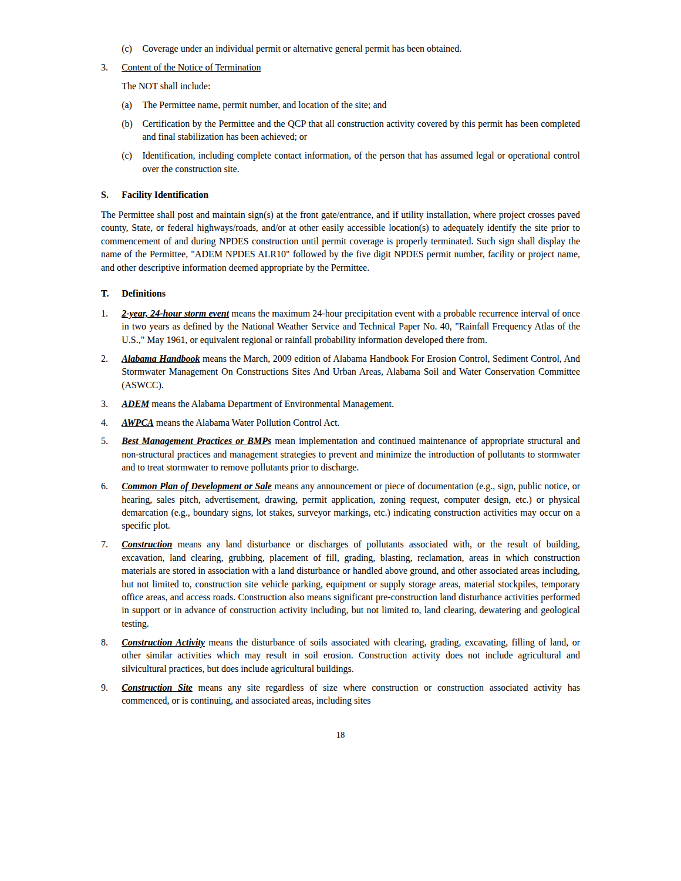(c) Coverage under an individual permit or alternative general permit has been obtained.
3. Content of the Notice of Termination
The NOT shall include:
(a) The Permittee name, permit number, and location of the site; and
(b) Certification by the Permittee and the QCP that all construction activity covered by this permit has been completed and final stabilization has been achieved; or
(c) Identification, including complete contact information, of the person that has assumed legal or operational control over the construction site.
S. Facility Identification
The Permittee shall post and maintain sign(s) at the front gate/entrance, and if utility installation, where project crosses paved county, State, or federal highways/roads, and/or at other easily accessible location(s) to adequately identify the site prior to commencement of and during NPDES construction until permit coverage is properly terminated. Such sign shall display the name of the Permittee, "ADEM NPDES ALR10" followed by the five digit NPDES permit number, facility or project name, and other descriptive information deemed appropriate by the Permittee.
T. Definitions
1. 2-year, 24-hour storm event means the maximum 24-hour precipitation event with a probable recurrence interval of once in two years as defined by the National Weather Service and Technical Paper No. 40, "Rainfall Frequency Atlas of the U.S.," May 1961, or equivalent regional or rainfall probability information developed there from.
2. Alabama Handbook means the March, 2009 edition of Alabama Handbook For Erosion Control, Sediment Control, And Stormwater Management On Constructions Sites And Urban Areas, Alabama Soil and Water Conservation Committee (ASWCC).
3. ADEM means the Alabama Department of Environmental Management.
4. AWPCA means the Alabama Water Pollution Control Act.
5. Best Management Practices or BMPs mean implementation and continued maintenance of appropriate structural and non-structural practices and management strategies to prevent and minimize the introduction of pollutants to stormwater and to treat stormwater to remove pollutants prior to discharge.
6. Common Plan of Development or Sale means any announcement or piece of documentation (e.g., sign, public notice, or hearing, sales pitch, advertisement, drawing, permit application, zoning request, computer design, etc.) or physical demarcation (e.g., boundary signs, lot stakes, surveyor markings, etc.) indicating construction activities may occur on a specific plot.
7. Construction means any land disturbance or discharges of pollutants associated with, or the result of building, excavation, land clearing, grubbing, placement of fill, grading, blasting, reclamation, areas in which construction materials are stored in association with a land disturbance or handled above ground, and other associated areas including, but not limited to, construction site vehicle parking, equipment or supply storage areas, material stockpiles, temporary office areas, and access roads. Construction also means significant pre-construction land disturbance activities performed in support or in advance of construction activity including, but not limited to, land clearing, dewatering and geological testing.
8. Construction Activity means the disturbance of soils associated with clearing, grading, excavating, filling of land, or other similar activities which may result in soil erosion. Construction activity does not include agricultural and silvicultural practices, but does include agricultural buildings.
9. Construction Site means any site regardless of size where construction or construction associated activity has commenced, or is continuing, and associated areas, including sites
18